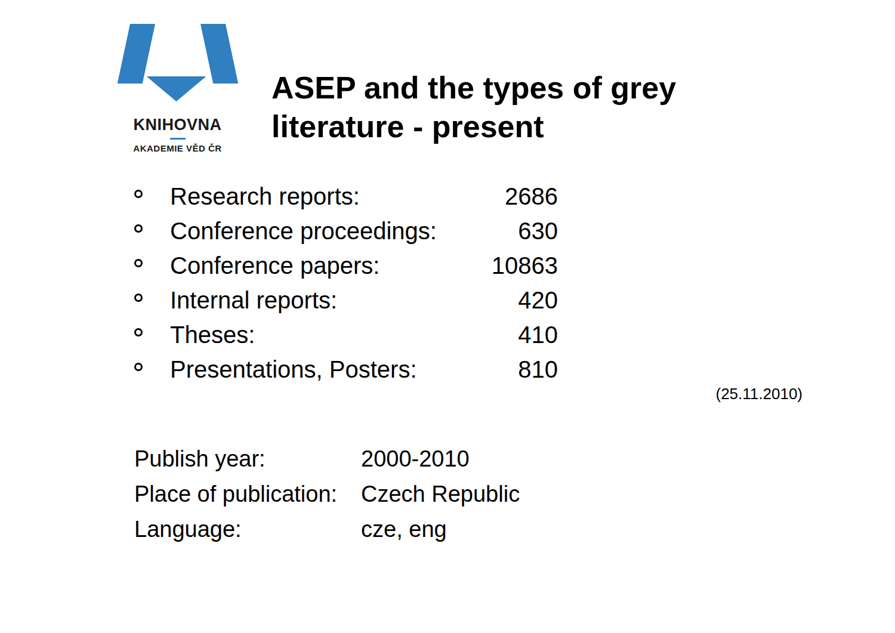KNIHOVNA
AKADEMIE VĚD ČR
ASEP and the types of grey literature - present
Research reports: 2686
Conference proceedings: 630
Conference papers: 10863
Internal reports: 420
Theses: 410
Presentations, Posters: 810
(25.11.2010)
Publish year: 2000-2010
Place of publication: Czech Republic
Language: cze, eng